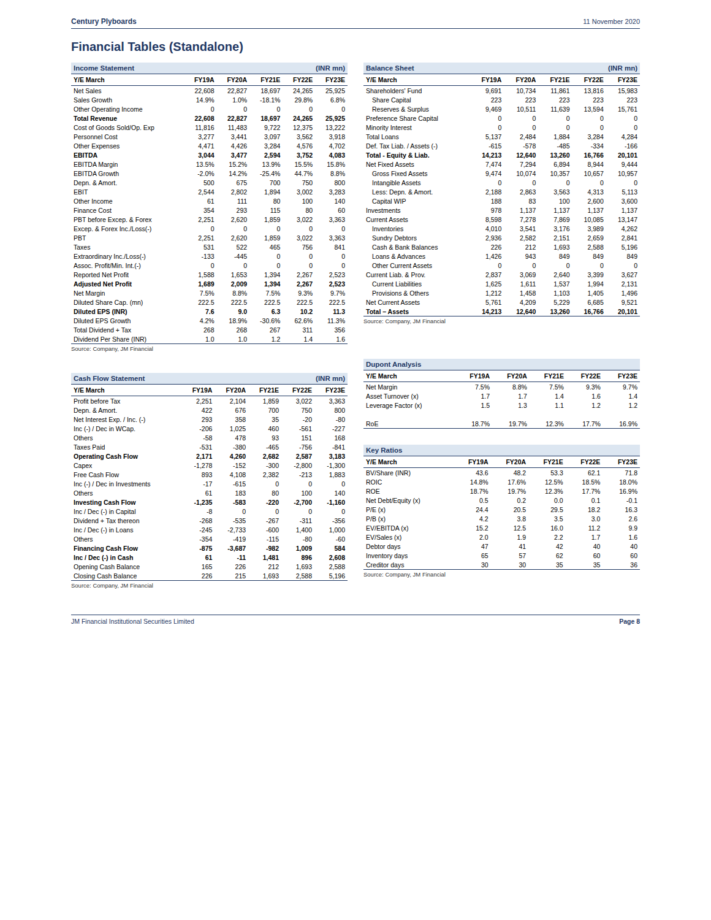Century Plyboards
11 November 2020
Financial Tables (Standalone)
Income Statement (INR mn)
| Y/E March | FY19A | FY20A | FY21E | FY22E | FY23E |
| --- | --- | --- | --- | --- | --- |
| Net Sales | 22,608 | 22,827 | 18,697 | 24,265 | 25,925 |
| Sales Growth | 14.9% | 1.0% | -18.1% | 29.8% | 6.8% |
| Other Operating Income | 0 | 0 | 0 | 0 | 0 |
| Total Revenue | 22,608 | 22,827 | 18,697 | 24,265 | 25,925 |
| Cost of Goods Sold/Op. Exp | 11,816 | 11,483 | 9,722 | 12,375 | 13,222 |
| Personnel Cost | 3,277 | 3,441 | 3,097 | 3,562 | 3,918 |
| Other Expenses | 4,471 | 4,426 | 3,284 | 4,576 | 4,702 |
| EBITDA | 3,044 | 3,477 | 2,594 | 3,752 | 4,083 |
| EBITDA Margin | 13.5% | 15.2% | 13.9% | 15.5% | 15.8% |
| EBITDA Growth | -2.0% | 14.2% | -25.4% | 44.7% | 8.8% |
| Depn. & Amort. | 500 | 675 | 700 | 750 | 800 |
| EBIT | 2,544 | 2,802 | 1,894 | 3,002 | 3,283 |
| Other Income | 61 | 111 | 80 | 100 | 140 |
| Finance Cost | 354 | 293 | 115 | 80 | 60 |
| PBT before Excep. & Forex | 2,251 | 2,620 | 1,859 | 3,022 | 3,363 |
| Excep. & Forex Inc./Loss(-) | 0 | 0 | 0 | 0 | 0 |
| PBT | 2,251 | 2,620 | 1,859 | 3,022 | 3,363 |
| Taxes | 531 | 522 | 465 | 756 | 841 |
| Extraordinary Inc./Loss(-) | -133 | -445 | 0 | 0 | 0 |
| Assoc. Profit/Min. Int.(-) | 0 | 0 | 0 | 0 | 0 |
| Reported Net Profit | 1,588 | 1,653 | 1,394 | 2,267 | 2,523 |
| Adjusted Net Profit | 1,689 | 2,009 | 1,394 | 2,267 | 2,523 |
| Net Margin | 7.5% | 8.8% | 7.5% | 9.3% | 9.7% |
| Diluted Share Cap. (mn) | 222.5 | 222.5 | 222.5 | 222.5 | 222.5 |
| Diluted EPS (INR) | 7.6 | 9.0 | 6.3 | 10.2 | 11.3 |
| Diluted EPS Growth | 4.2% | 18.9% | -30.6% | 62.6% | 11.3% |
| Total Dividend + Tax | 268 | 268 | 267 | 311 | 356 |
| Dividend Per Share (INR) | 1.0 | 1.0 | 1.2 | 1.4 | 1.6 |
Source: Company, JM Financial
Cash Flow Statement (INR mn)
| Y/E March | FY19A | FY20A | FY21E | FY22E | FY23E |
| --- | --- | --- | --- | --- | --- |
| Profit before Tax | 2,251 | 2,104 | 1,859 | 3,022 | 3,363 |
| Depn. & Amort. | 422 | 676 | 700 | 750 | 800 |
| Net Interest Exp. / Inc. (-) | 293 | 358 | 35 | -20 | -80 |
| Inc (-) / Dec in WCap. | -206 | 1,025 | 460 | -561 | -227 |
| Others | -58 | 478 | 93 | 151 | 168 |
| Taxes Paid | -531 | -380 | -465 | -756 | -841 |
| Operating Cash Flow | 2,171 | 4,260 | 2,682 | 2,587 | 3,183 |
| Capex | -1,278 | -152 | -300 | -2,800 | -1,300 |
| Free Cash Flow | 893 | 4,108 | 2,382 | -213 | 1,883 |
| Inc (-) / Dec in Investments | -17 | -615 | 0 | 0 | 0 |
| Others | 61 | 183 | 80 | 100 | 140 |
| Investing Cash Flow | -1,235 | -583 | -220 | -2,700 | -1,160 |
| Inc / Dec (-) in Capital | -8 | 0 | 0 | 0 | 0 |
| Dividend + Tax thereon | -268 | -535 | -267 | -311 | -356 |
| Inc / Dec (-) in Loans | -245 | -2,733 | -600 | 1,400 | 1,000 |
| Others | -354 | -419 | -115 | -80 | -60 |
| Financing Cash Flow | -875 | -3,687 | -982 | 1,009 | 584 |
| Inc / Dec (-) in Cash | 61 | -11 | 1,481 | 896 | 2,608 |
| Opening Cash Balance | 165 | 226 | 212 | 1,693 | 2,588 |
| Closing Cash Balance | 226 | 215 | 1,693 | 2,588 | 5,196 |
Source: Company, JM Financial
Balance Sheet (INR mn)
| Y/E March | FY19A | FY20A | FY21E | FY22E | FY23E |
| --- | --- | --- | --- | --- | --- |
| Shareholders' Fund | 9,691 | 10,734 | 11,861 | 13,816 | 15,983 |
| Share Capital | 223 | 223 | 223 | 223 | 223 |
| Reserves & Surplus | 9,469 | 10,511 | 11,639 | 13,594 | 15,761 |
| Preference Share Capital | 0 | 0 | 0 | 0 | 0 |
| Minority Interest | 0 | 0 | 0 | 0 | 0 |
| Total Loans | 5,137 | 2,484 | 1,884 | 3,284 | 4,284 |
| Def. Tax Liab. / Assets (-) | -615 | -578 | -485 | -334 | -166 |
| Total - Equity & Liab. | 14,213 | 12,640 | 13,260 | 16,766 | 20,101 |
| Net Fixed Assets | 7,474 | 7,294 | 6,894 | 8,944 | 9,444 |
| Gross Fixed Assets | 9,474 | 10,074 | 10,357 | 10,657 | 10,957 |
| Intangible Assets | 0 | 0 | 0 | 0 | 0 |
| Less: Depn. & Amort. | 2,188 | 2,863 | 3,563 | 4,313 | 5,113 |
| Capital WIP | 188 | 83 | 100 | 2,600 | 3,600 |
| Investments | 978 | 1,137 | 1,137 | 1,137 | 1,137 |
| Current Assets | 8,598 | 7,278 | 7,869 | 10,085 | 13,147 |
| Inventories | 4,010 | 3,541 | 3,176 | 3,989 | 4,262 |
| Sundry Debtors | 2,936 | 2,582 | 2,151 | 2,659 | 2,841 |
| Cash & Bank Balances | 226 | 212 | 1,693 | 2,588 | 5,196 |
| Loans & Advances | 1,426 | 943 | 849 | 849 | 849 |
| Other Current Assets | 0 | 0 | 0 | 0 | 0 |
| Current Liab. & Prov. | 2,837 | 3,069 | 2,640 | 3,399 | 3,627 |
| Current Liabilities | 1,625 | 1,611 | 1,537 | 1,994 | 2,131 |
| Provisions & Others | 1,212 | 1,458 | 1,103 | 1,405 | 1,496 |
| Net Current Assets | 5,761 | 4,209 | 5,229 | 6,685 | 9,521 |
| Total – Assets | 14,213 | 12,640 | 13,260 | 16,766 | 20,101 |
Source: Company, JM Financial
Dupont Analysis
| Y/E March | FY19A | FY20A | FY21E | FY22E | FY23E |
| --- | --- | --- | --- | --- | --- |
| Net Margin | 7.5% | 8.8% | 7.5% | 9.3% | 9.7% |
| Asset Turnover (x) | 1.7 | 1.7 | 1.4 | 1.6 | 1.4 |
| Leverage Factor (x) | 1.5 | 1.3 | 1.1 | 1.2 | 1.2 |
| RoE | 18.7% | 19.7% | 12.3% | 17.7% | 16.9% |
Key Ratios
| Y/E March | FY19A | FY20A | FY21E | FY22E | FY23E |
| --- | --- | --- | --- | --- | --- |
| BV/Share (INR) | 43.6 | 48.2 | 53.3 | 62.1 | 71.8 |
| ROIC | 14.8% | 17.6% | 12.5% | 18.5% | 18.0% |
| ROE | 18.7% | 19.7% | 12.3% | 17.7% | 16.9% |
| Net Debt/Equity (x) | 0.5 | 0.2 | 0.0 | 0.1 | -0.1 |
| P/E (x) | 24.4 | 20.5 | 29.5 | 18.2 | 16.3 |
| P/B (x) | 4.2 | 3.8 | 3.5 | 3.0 | 2.6 |
| EV/EBITDA (x) | 15.2 | 12.5 | 16.0 | 11.2 | 9.9 |
| EV/Sales (x) | 2.0 | 1.9 | 2.2 | 1.7 | 1.6 |
| Debtor days | 47 | 41 | 42 | 40 | 40 |
| Inventory days | 65 | 57 | 62 | 60 | 60 |
| Creditor days | 30 | 30 | 35 | 35 | 36 |
Source: Company, JM Financial
JM Financial Institutional Securities Limited
Page 8